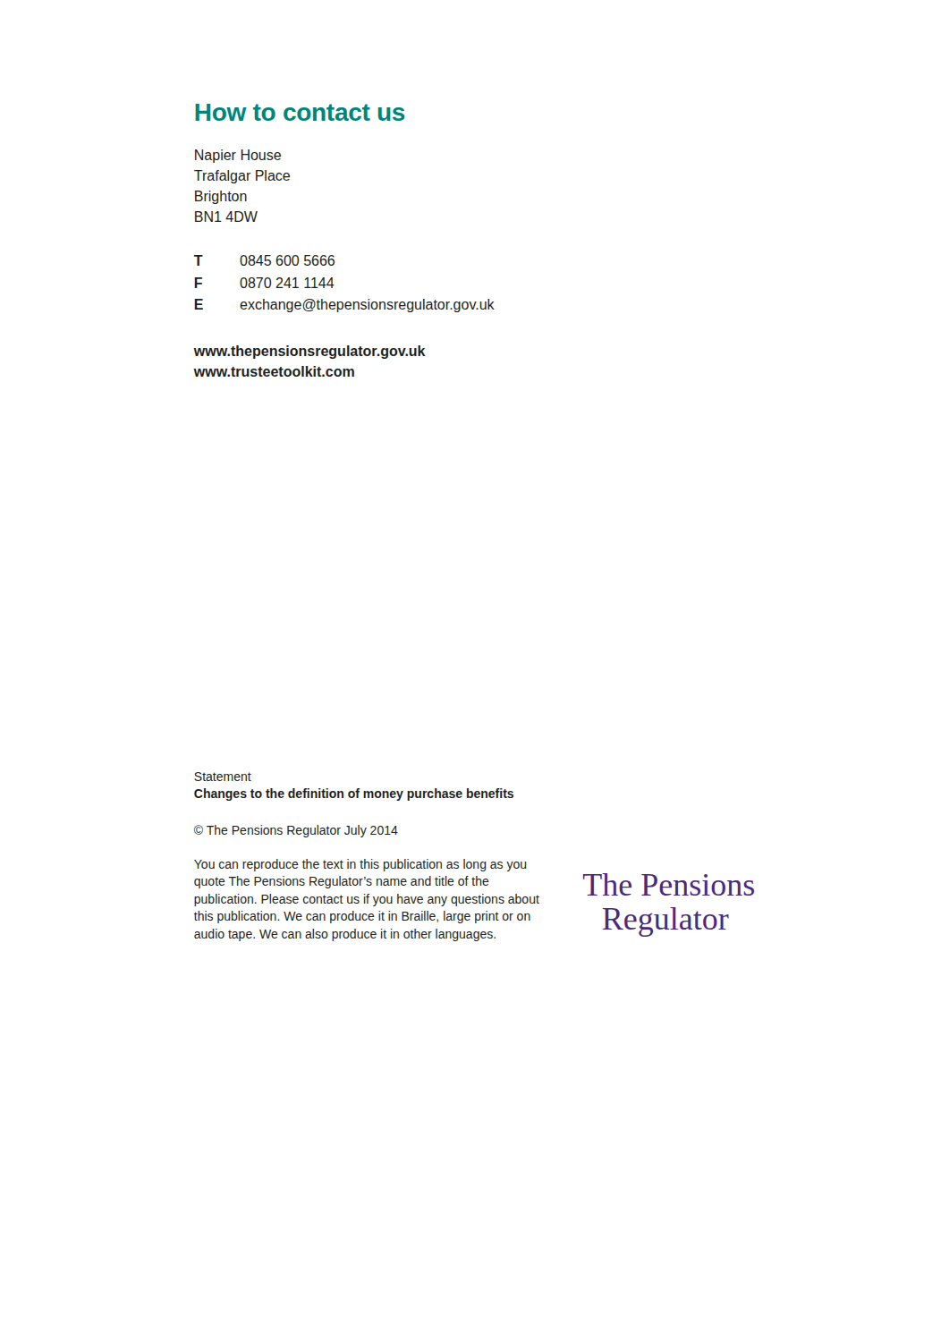How to contact us
Napier House Trafalgar Place Brighton BN1 4DW
| T | 0845 600 5666 |
| F | 0870 241 1144 |
| E | exchange@thepensionsregulator.gov.uk |
www.thepensionsregulator.gov.uk www.trusteetoolkit.com
Statement
Changes to the definition of money purchase benefits
© The Pensions Regulator July 2014
You can reproduce the text in this publication as long as you quote The Pensions Regulator’s name and title of the publication. Please contact us if you have any questions about this publication. We can produce it in Braille, large print or on audio tape. We can also produce it in other languages.
The Pensions Regulator